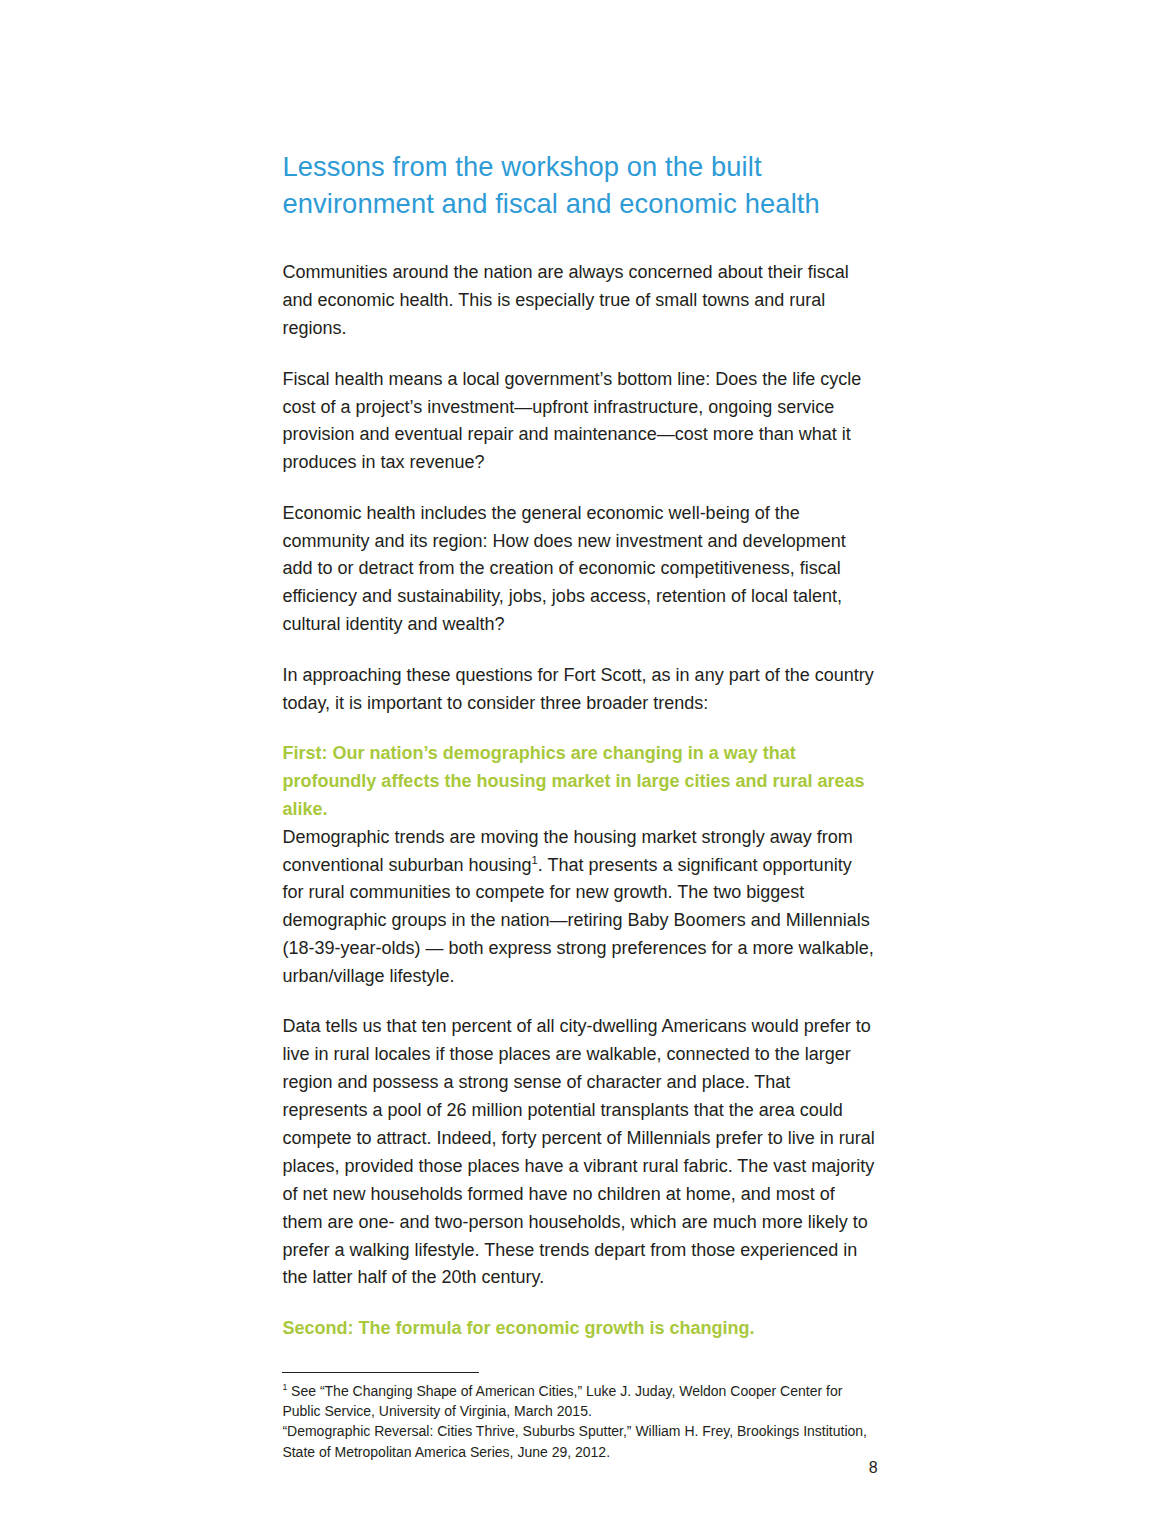Lessons from the workshop on the built environment and fiscal and economic health
Communities around the nation are always concerned about their fiscal and economic health. This is especially true of small towns and rural regions.
Fiscal health means a local government’s bottom line: Does the life cycle cost of a project’s investment—upfront infrastructure, ongoing service provision and eventual repair and maintenance—cost more than what it produces in tax revenue?
Economic health includes the general economic well-being of the community and its region: How does new investment and development add to or detract from the creation of economic competitiveness, fiscal efficiency and sustainability, jobs, jobs access, retention of local talent, cultural identity and wealth?
In approaching these questions for Fort Scott, as in any part of the country today, it is important to consider three broader trends:
First: Our nation’s demographics are changing in a way that profoundly affects the housing market in large cities and rural areas alike.
Demographic trends are moving the housing market strongly away from conventional suburban housing1. That presents a significant opportunity for rural communities to compete for new growth. The two biggest demographic groups in the nation—retiring Baby Boomers and Millennials (18-39-year-olds) — both express strong preferences for a more walkable, urban/village lifestyle.
Data tells us that ten percent of all city-dwelling Americans would prefer to live in rural locales if those places are walkable, connected to the larger region and possess a strong sense of character and place. That represents a pool of 26 million potential transplants that the area could compete to attract. Indeed, forty percent of Millennials prefer to live in rural places, provided those places have a vibrant rural fabric. The vast majority of net new households formed have no children at home, and most of them are one- and two-person households, which are much more likely to prefer a walking lifestyle. These trends depart from those experienced in the latter half of the 20th century.
Second: The formula for economic growth is changing.
1 See “The Changing Shape of American Cities,” Luke J. Juday, Weldon Cooper Center for Public Service, University of Virginia, March 2015.
“Demographic Reversal: Cities Thrive, Suburbs Sputter,” William H. Frey, Brookings Institution, State of Metropolitan America Series, June 29, 2012.
8